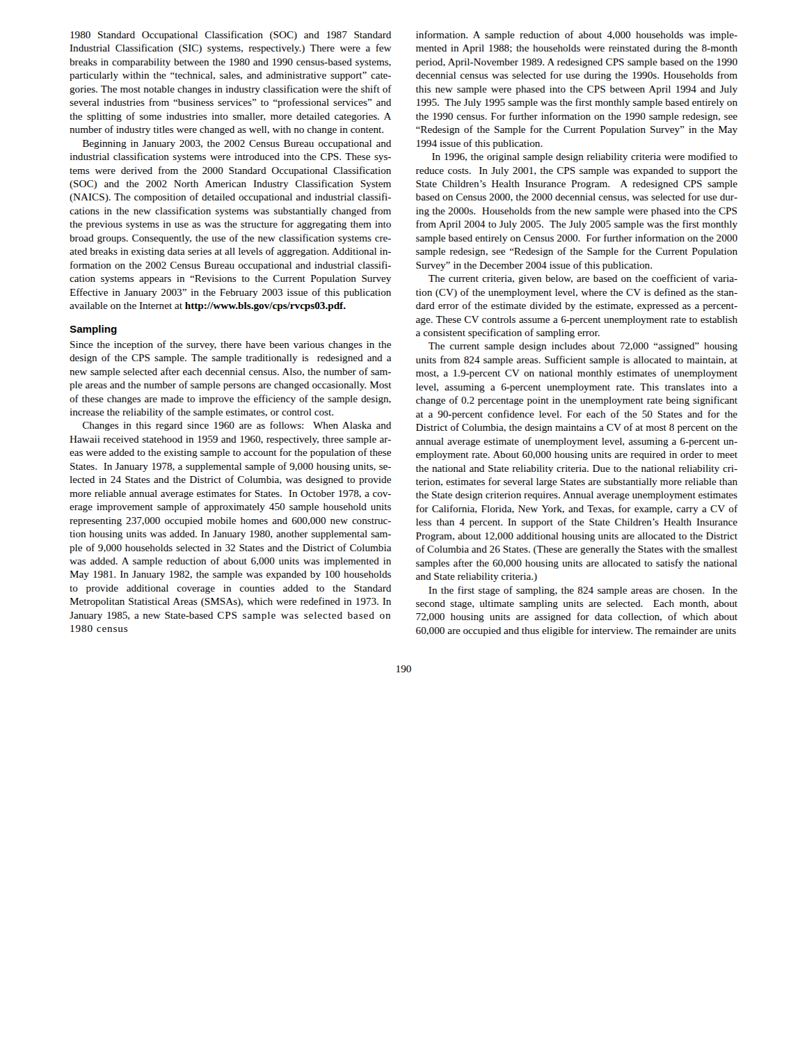1980 Standard Occupational Classification (SOC) and 1987 Standard Industrial Classification (SIC) systems, respectively.) There were a few breaks in comparability between the 1980 and 1990 census-based systems, particularly within the “technical, sales, and administrative support” categories. The most notable changes in industry classification were the shift of several industries from “business services” to “professional services” and the splitting of some industries into smaller, more detailed categories. A number of industry titles were changed as well, with no change in content.
Beginning in January 2003, the 2002 Census Bureau occupational and industrial classification systems were introduced into the CPS. These systems were derived from the 2000 Standard Occupational Classification (SOC) and the 2002 North American Industry Classification System (NAICS). The composition of detailed occupational and industrial classifications in the new classification systems was substantially changed from the previous systems in use as was the structure for aggregating them into broad groups. Consequently, the use of the new classification systems created breaks in existing data series at all levels of aggregation. Additional information on the 2002 Census Bureau occupational and industrial classification systems appears in “Revisions to the Current Population Survey Effective in January 2003” in the February 2003 issue of this publication available on the Internet at http://www.bls.gov/cps/rvcps03.pdf.
Sampling
Since the inception of the survey, there have been various changes in the design of the CPS sample. The sample traditionally is redesigned and a new sample selected after each decennial census. Also, the number of sample areas and the number of sample persons are changed occasionally. Most of these changes are made to improve the efficiency of the sample design, increase the reliability of the sample estimates, or control cost.
Changes in this regard since 1960 are as follows: When Alaska and Hawaii received statehood in 1959 and 1960, respectively, three sample areas were added to the existing sample to account for the population of these States. In January 1978, a supplemental sample of 9,000 housing units, selected in 24 States and the District of Columbia, was designed to provide more reliable annual average estimates for States. In October 1978, a coverage improvement sample of approximately 450 sample household units representing 237,000 occupied mobile homes and 600,000 new construction housing units was added. In January 1980, another supplemental sample of 9,000 households selected in 32 States and the District of Columbia was added. A sample reduction of about 6,000 units was implemented in May 1981. In January 1982, the sample was expanded by 100 households to provide additional coverage in counties added to the Standard Metropolitan Statistical Areas (SMSAs), which were redefined in 1973. In January 1985, a new State-based CPS sample was selected based on 1980 census
information. A sample reduction of about 4,000 households was implemented in April 1988; the households were reinstated during the 8-month period, April-November 1989. A redesigned CPS sample based on the 1990 decennial census was selected for use during the 1990s. Households from this new sample were phased into the CPS between April 1994 and July 1995. The July 1995 sample was the first monthly sample based entirely on the 1990 census. For further information on the 1990 sample redesign, see “Redesign of the Sample for the Current Population Survey” in the May 1994 issue of this publication.
In 1996, the original sample design reliability criteria were modified to reduce costs. In July 2001, the CPS sample was expanded to support the State Children’s Health Insurance Program. A redesigned CPS sample based on Census 2000, the 2000 decennial census, was selected for use during the 2000s. Households from the new sample were phased into the CPS from April 2004 to July 2005. The July 2005 sample was the first monthly sample based entirely on Census 2000. For further information on the 2000 sample redesign, see “Redesign of the Sample for the Current Population Survey” in the December 2004 issue of this publication.
The current criteria, given below, are based on the coefficient of variation (CV) of the unemployment level, where the CV is defined as the standard error of the estimate divided by the estimate, expressed as a percentage. These CV controls assume a 6-percent unemployment rate to establish a consistent specification of sampling error.
The current sample design includes about 72,000 “assigned” housing units from 824 sample areas. Sufficient sample is allocated to maintain, at most, a 1.9-percent CV on national monthly estimates of unemployment level, assuming a 6-percent unemployment rate. This translates into a change of 0.2 percentage point in the unemployment rate being significant at a 90-percent confidence level. For each of the 50 States and for the District of Columbia, the design maintains a CV of at most 8 percent on the annual average estimate of unemployment level, assuming a 6-percent unemployment rate. About 60,000 housing units are required in order to meet the national and State reliability criteria. Due to the national reliability criterion, estimates for several large States are substantially more reliable than the State design criterion requires. Annual average unemployment estimates for California, Florida, New York, and Texas, for example, carry a CV of less than 4 percent. In support of the State Children’s Health Insurance Program, about 12,000 additional housing units are allocated to the District of Columbia and 26 States. (These are generally the States with the smallest samples after the 60,000 housing units are allocated to satisfy the national and State reliability criteria.)
In the first stage of sampling, the 824 sample areas are chosen. In the second stage, ultimate sampling units are selected. Each month, about 72,000 housing units are assigned for data collection, of which about 60,000 are occupied and thus eligible for interview. The remainder are units
190